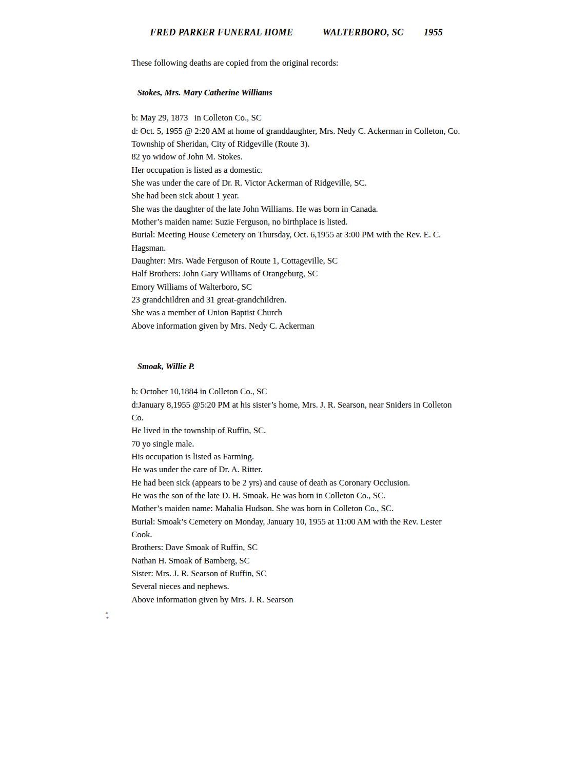FRED PARKER FUNERAL HOME WALTERBORO, SC 1955
These following deaths are copied from the original records:
Stokes, Mrs. Mary Catherine Williams
b: May 29, 1873 in Colleton Co., SC d: Oct. 5, 1955 @ 2:20 AM at home of granddaughter, Mrs. Nedy C. Ackerman in Colleton, Co. Township of Sheridan, City of Ridgeville (Route 3). 82 yo widow of John M. Stokes. Her occupation is listed as a domestic. She was under the care of Dr. R. Victor Ackerman of Ridgeville, SC. She had been sick about 1 year. She was the daughter of the late John Williams. He was born in Canada. Mother’s maiden name: Suzie Ferguson, no birthplace is listed. Burial: Meeting House Cemetery on Thursday, Oct. 6,1955 at 3:00 PM with the Rev. E. C. Hagsman. Daughter: Mrs. Wade Ferguson of Route 1, Cottageville, SC Half Brothers: John Gary Williams of Orangeburg, SC Emory Williams of Walterboro, SC 23 grandchildren and 31 great-grandchildren. She was a member of Union Baptist Church Above information given by Mrs. Nedy C. Ackerman
Smoak, Willie P.
b: October 10,1884 in Colleton Co., SC d:January 8,1955 @5:20 PM at his sister’s home, Mrs. J. R. Searson, near Sniders in Colleton Co. He lived in the township of Ruffin, SC. 70 yo single male. His occupation is listed as Farming. He was under the care of Dr. A. Ritter. He had been sick (appears to be 2 yrs) and cause of death as Coronary Occlusion. He was the son of the late D. H. Smoak. He was born in Colleton Co., SC. Mother’s maiden name: Mahalia Hudson. She was born in Colleton Co., SC. Burial: Smoak’s Cemetery on Monday, January 10, 1955 at 11:00 AM with the Rev. Lester Cook. Brothers: Dave Smoak of Ruffin, SC Nathan H. Smoak of Bamberg, SC Sister: Mrs. J. R. Searson of Ruffin, SC Several nieces and nephews. Above information given by Mrs. J. R. Searson
✦
✦